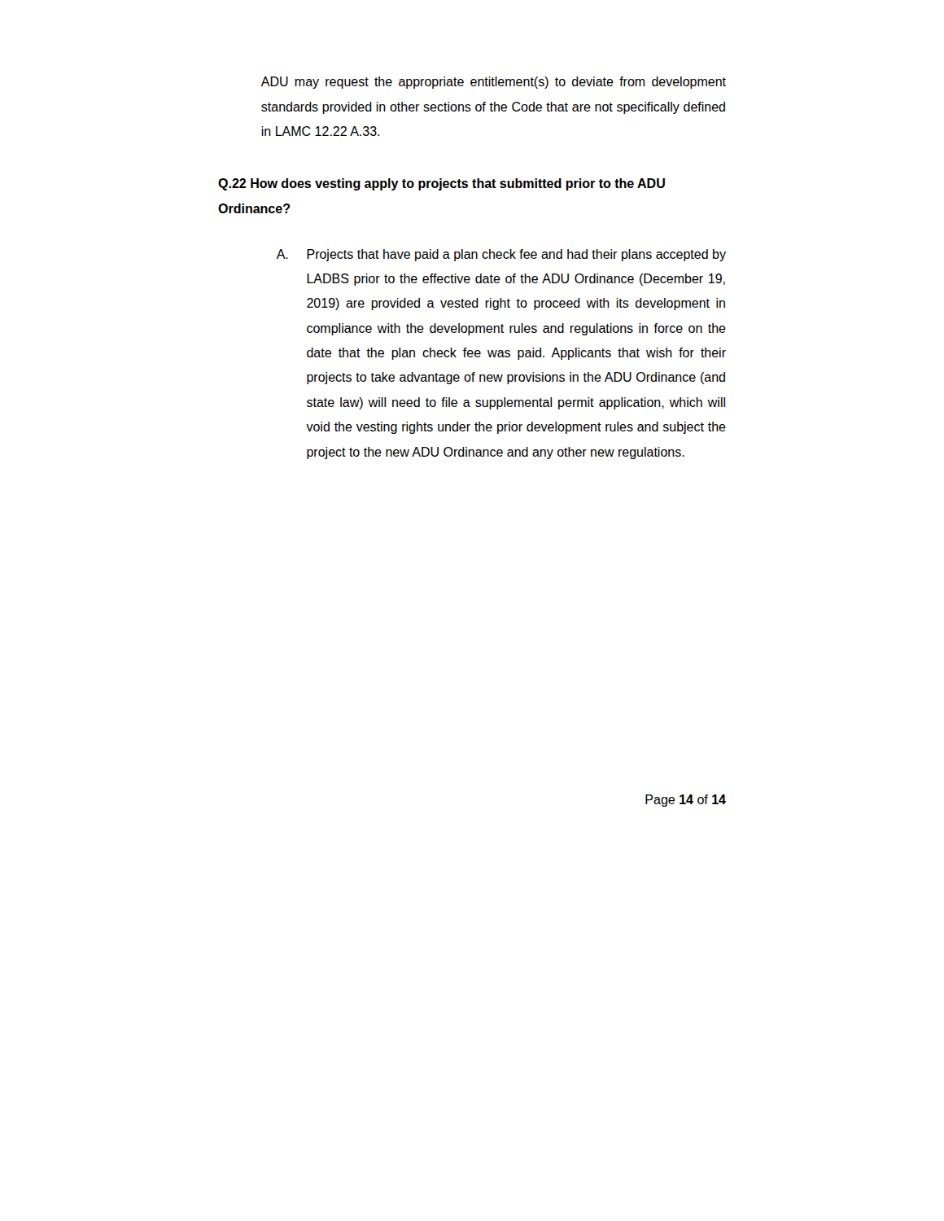ADU may request the appropriate entitlement(s) to deviate from development standards provided in other sections of the Code that are not specifically defined in LAMC 12.22 A.33.
Q.22 How does vesting apply to projects that submitted prior to the ADU Ordinance?
Projects that have paid a plan check fee and had their plans accepted by LADBS prior to the effective date of the ADU Ordinance (December 19, 2019) are provided a vested right to proceed with its development in compliance with the development rules and regulations in force on the date that the plan check fee was paid. Applicants that wish for their projects to take advantage of new provisions in the ADU Ordinance (and state law) will need to file a supplemental permit application, which will void the vesting rights under the prior development rules and subject the project to the new ADU Ordinance and any other new regulations.
Page 14 of 14